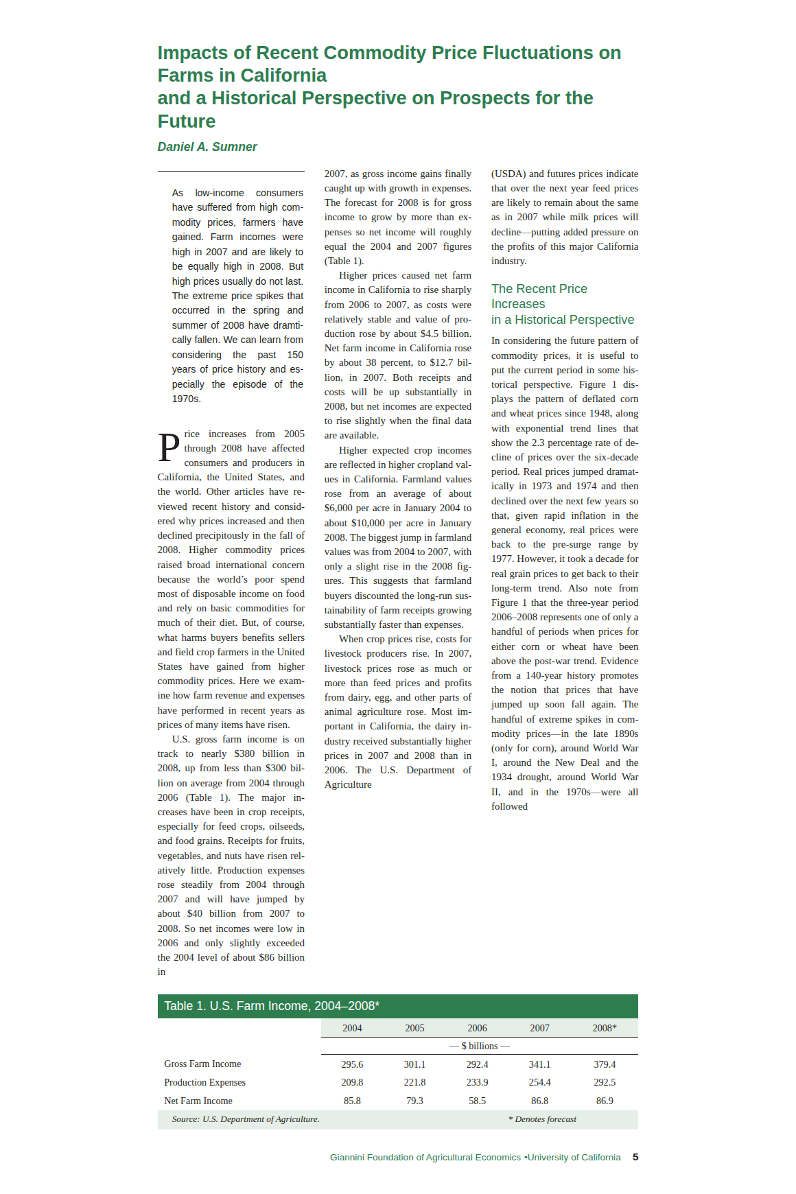Impacts of Recent Commodity Price Fluctuations on Farms in California
and a Historical Perspective on Prospects for the Future
Daniel A. Sumner
As low-income consumers have suffered from high commodity prices, farmers have gained. Farm incomes were high in 2007 and are likely to be equally high in 2008. But high prices usually do not last. The extreme price spikes that occurred in the spring and summer of 2008 have dramtically fallen. We can learn from considering the past 150 years of price history and especially the episode of the 1970s.
Price increases from 2005 through 2008 have affected consumers and producers in California, the United States, and the world. Other articles have reviewed recent history and considered why prices increased and then declined precipitously in the fall of 2008. Higher commodity prices raised broad international concern because the world’s poor spend most of disposable income on food and rely on basic commodities for much of their diet. But, of course, what harms buyers benefits sellers and field crop farmers in the United States have gained from higher commodity prices. Here we examine how farm revenue and expenses have performed in recent years as prices of many items have risen.
U.S. gross farm income is on track to nearly $380 billion in 2008, up from less than $300 billion on average from 2004 through 2006 (Table 1). The major increases have been in crop receipts, especially for feed crops, oilseeds, and food grains. Receipts for fruits, vegetables, and nuts have risen relatively little. Production expenses rose steadily from 2004 through 2007 and will have jumped by about $40 billion from 2007 to 2008. So net incomes were low in 2006 and only slightly exceeded the 2004 level of about $86 billion in
2007, as gross income gains finally caught up with growth in expenses. The forecast for 2008 is for gross income to grow by more than expenses so net income will roughly equal the 2004 and 2007 figures (Table 1).
Higher prices caused net farm income in California to rise sharply from 2006 to 2007, as costs were relatively stable and value of production rose by about $4.5 billion. Net farm income in California rose by about 38 percent, to $12.7 billion, in 2007. Both receipts and costs will be up substantially in 2008, but net incomes are expected to rise slightly when the final data are available.
Higher expected crop incomes are reflected in higher cropland values in California. Farmland values rose from an average of about $6,000 per acre in January 2004 to about $10,000 per acre in January 2008. The biggest jump in farmland values was from 2004 to 2007, with only a slight rise in the 2008 figures. This suggests that farmland buyers discounted the long-run sustainability of farm receipts growing substantially faster than expenses.
When crop prices rise, costs for livestock producers rise. In 2007, livestock prices rose as much or more than feed prices and profits from dairy, egg, and other parts of animal agriculture rose. Most important in California, the dairy industry received substantially higher prices in 2007 and 2008 than in 2006. The U.S. Department of Agriculture
(USDA) and futures prices indicate that over the next year feed prices are likely to remain about the same as in 2007 while milk prices will decline—putting added pressure on the profits of this major California industry.
The Recent Price Increases
in a Historical Perspective
In considering the future pattern of commodity prices, it is useful to put the current period in some historical perspective. Figure 1 displays the pattern of deflated corn and wheat prices since 1948, along with exponential trend lines that show the 2.3 percentage rate of decline of prices over the six-decade period. Real prices jumped dramatically in 1973 and 1974 and then declined over the next few years so that, given rapid inflation in the general economy, real prices were back to the pre-surge range by 1977. However, it took a decade for real grain prices to get back to their long-term trend. Also note from Figure 1 that the three-year period 2006–2008 represents one of only a handful of periods when prices for either corn or wheat have been above the post-war trend. Evidence from a 140-year history promotes the notion that prices that have jumped up soon fall again. The handful of extreme spikes in commodity prices—in the late 1890s (only for corn), around World War I, around the New Deal and the 1934 drought, around World War II, and in the 1970s—were all followed
Table 1. U.S. Farm Income, 2004–2008*
| | 2004 | 2005 | 2006 | 2007 | 2008* |
| --- | --- | --- | --- | --- | --- |
| | — $ billions — |
| Gross Farm Income | 295.6 | 301.1 | 292.4 | 341.1 | 379.4 |
| Production Expenses | 209.8 | 221.8 | 233.9 | 254.4 | 292.5 |
| Net Farm Income | 85.8 | 79.3 | 58.5 | 86.8 | 86.9 |
| Source: U.S. Department of Agriculture. | * Denotes forecast |
Giannini Foundation of Agricultural Economics•University of California5